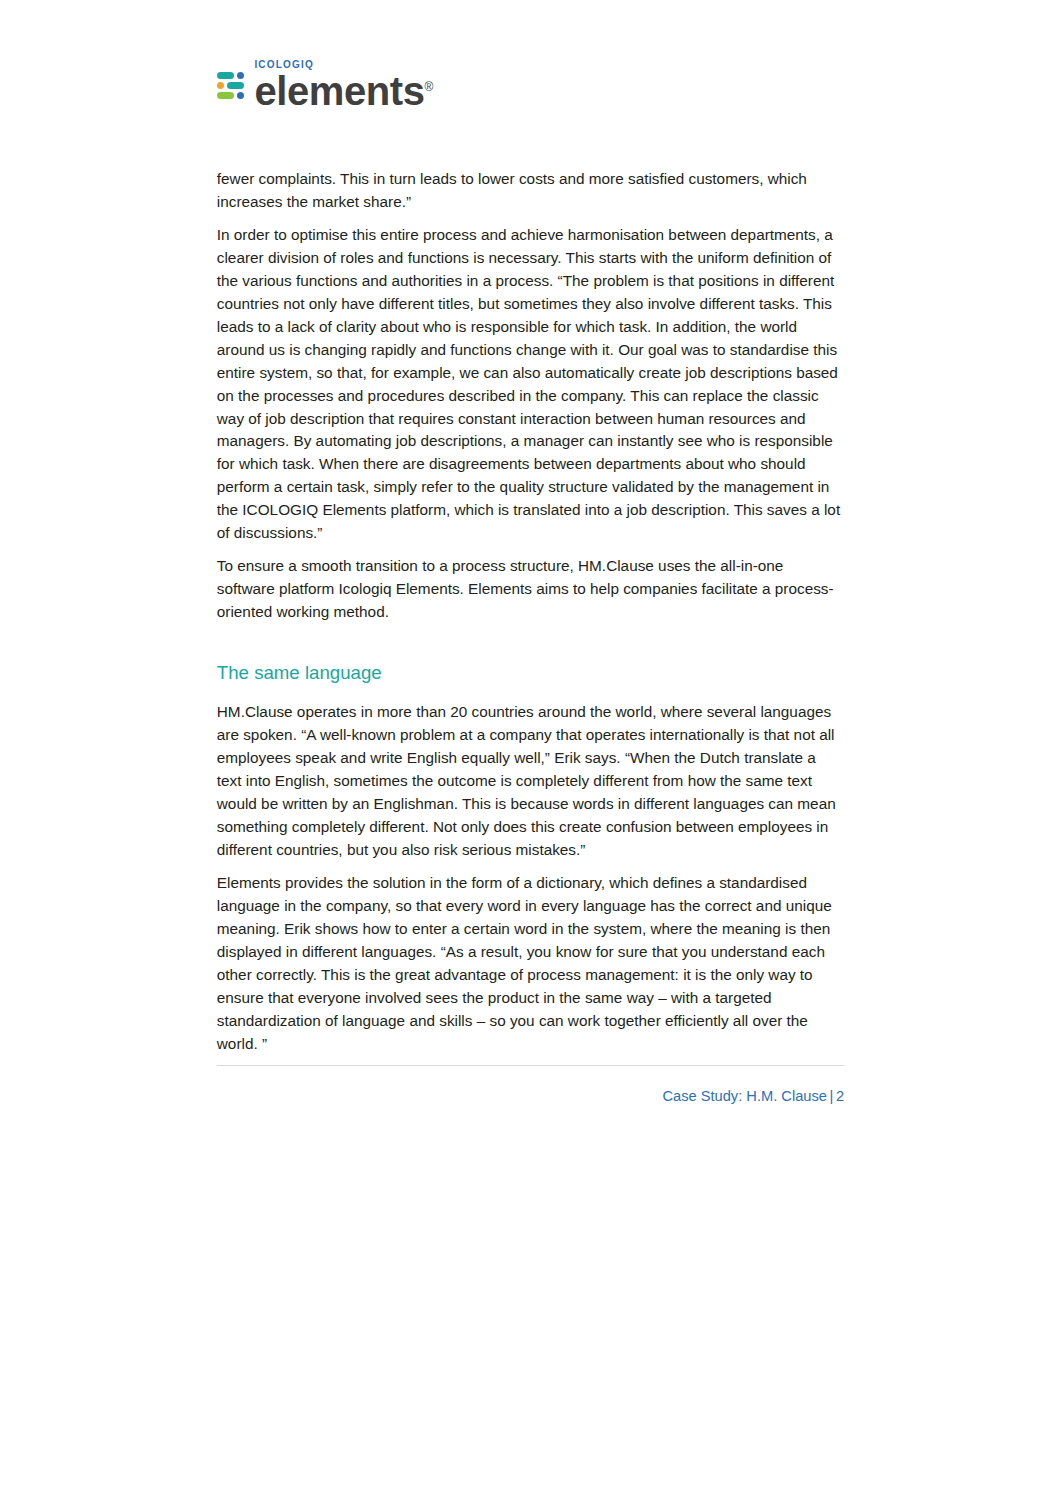ICOLOGIQ elements®
fewer complaints. This in turn leads to lower costs and more satisfied customers, which increases the market share.”
In order to optimise this entire process and achieve harmonisation between departments, a clearer division of roles and functions is necessary. This starts with the uniform definition of the various functions and authorities in a process. “The problem is that positions in different countries not only have different titles, but sometimes they also involve different tasks. This leads to a lack of clarity about who is responsible for which task. In addition, the world around us is changing rapidly and functions change with it. Our goal was to standardise this entire system, so that, for example, we can also automatically create job descriptions based on the processes and procedures described in the company. This can replace the classic way of job description that requires constant interaction between human resources and managers. By automating job descriptions, a manager can instantly see who is responsible for which task. When there are disagreements between departments about who should perform a certain task, simply refer to the quality structure validated by the management in the ICOLOGIQ Elements platform, which is translated into a job description. This saves a lot of discussions.”
To ensure a smooth transition to a process structure, HM.Clause uses the all-in-one software platform Icologiq Elements. Elements aims to help companies facilitate a process-oriented working method.
The same language
HM.Clause operates in more than 20 countries around the world, where several languages are spoken. “A well-known problem at a company that operates internationally is that not all employees speak and write English equally well,” Erik says. “When the Dutch translate a text into English, sometimes the outcome is completely different from how the same text would be written by an Englishman. This is because words in different languages can mean something completely different. Not only does this create confusion between employees in different countries, but you also risk serious mistakes.”
Elements provides the solution in the form of a dictionary, which defines a standardised language in the company, so that every word in every language has the correct and unique meaning. Erik shows how to enter a certain word in the system, where the meaning is then displayed in different languages. “As a result, you know for sure that you understand each other correctly. This is the great advantage of process management: it is the only way to ensure that everyone involved sees the product in the same way – with a targeted standardization of language and skills – so you can work together efficiently all over the world. ”
Case Study: H.M. Clause|2